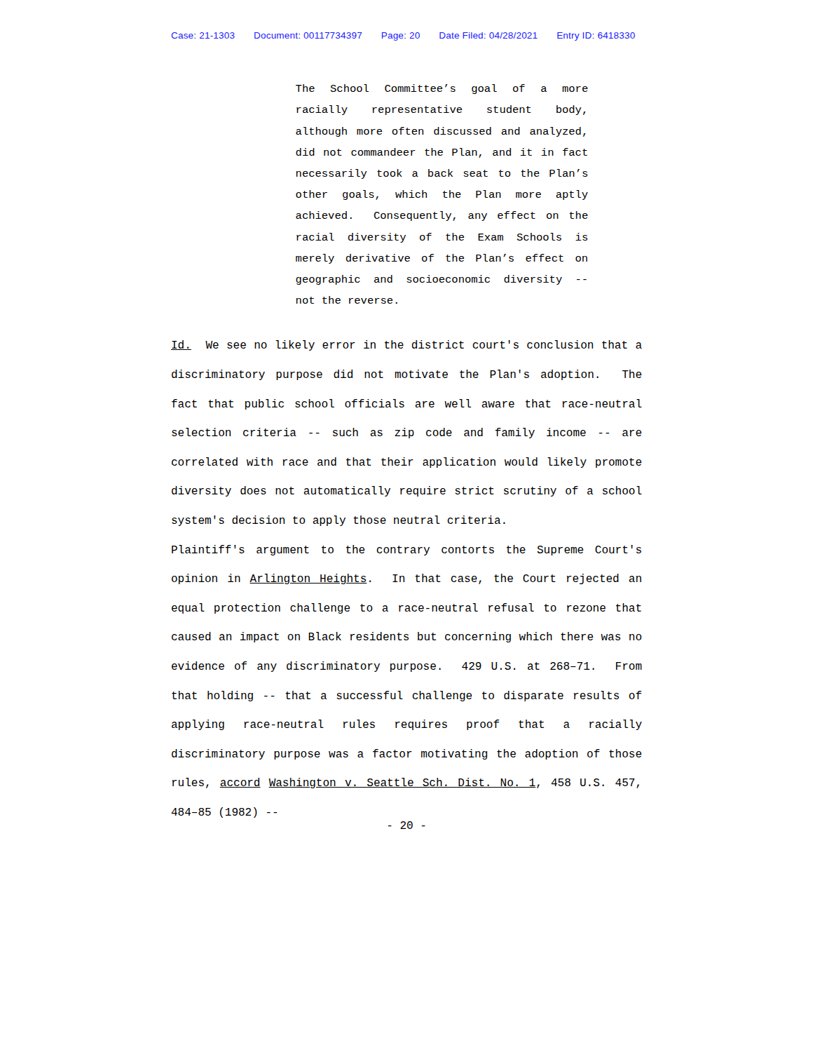Case: 21-1303 Document: 00117734397 Page: 20 Date Filed: 04/28/2021 Entry ID: 6418330
The School Committee’s goal of a more racially representative student body, although more often discussed and analyzed, did not commandeer the Plan, and it in fact necessarily took a back seat to the Plan’s other goals, which the Plan more aptly achieved. Consequently, any effect on the racial diversity of the Exam Schools is merely derivative of the Plan’s effect on geographic and socioeconomic diversity -- not the reverse.
Id. We see no likely error in the district court's conclusion that a discriminatory purpose did not motivate the Plan's adoption. The fact that public school officials are well aware that race-neutral selection criteria -- such as zip code and family income -- are correlated with race and that their application would likely promote diversity does not automatically require strict scrutiny of a school system's decision to apply those neutral criteria.
Plaintiff's argument to the contrary contorts the Supreme Court's opinion in Arlington Heights. In that case, the Court rejected an equal protection challenge to a race-neutral refusal to rezone that caused an impact on Black residents but concerning which there was no evidence of any discriminatory purpose. 429 U.S. at 268–71. From that holding -- that a successful challenge to disparate results of applying race-neutral rules requires proof that a racially discriminatory purpose was a factor motivating the adoption of those rules, accord Washington v. Seattle Sch. Dist. No. 1, 458 U.S. 457, 484–85 (1982) --
- 20 -